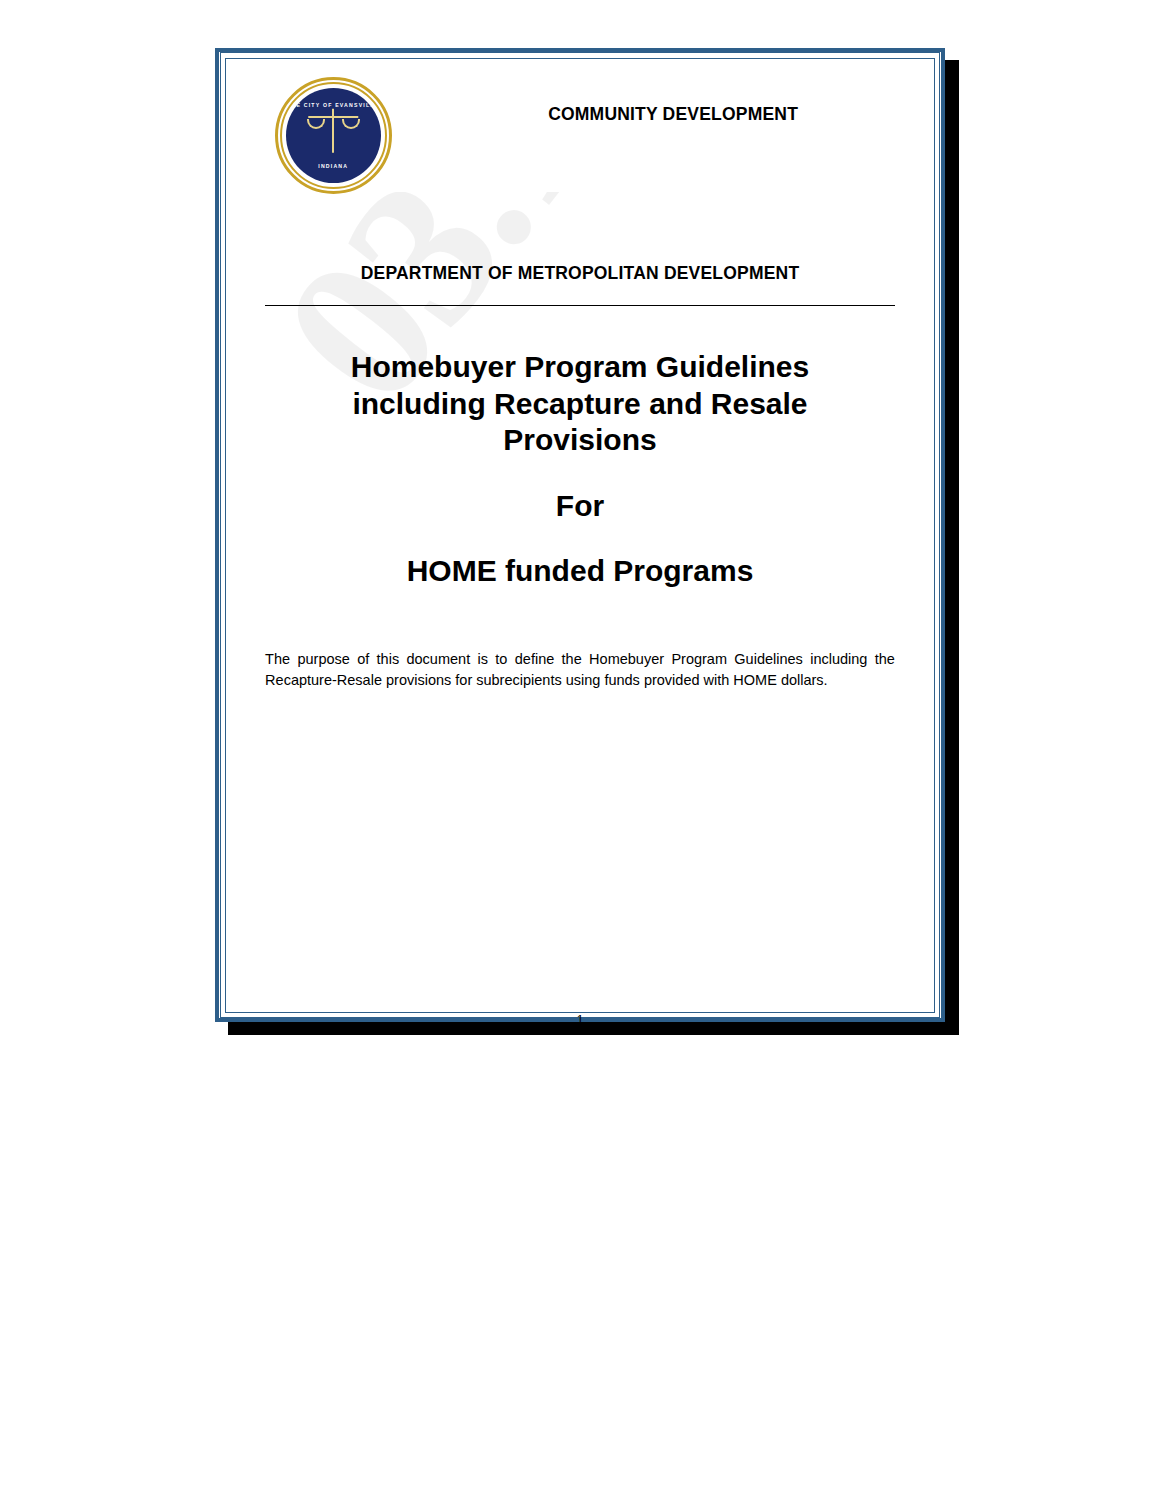03.15.18
THE CITY OF EVANSVILLE
INDIANA
COMMUNITY DEVELOPMENT
DEPARTMENT OF METROPOLITAN DEVELOPMENT
Homebuyer Program Guidelines including Recapture and Resale Provisions For HOME funded Programs
The purpose of this document is to define the Homebuyer Program Guidelines including the Recapture-Resale provisions for subrecipients using funds provided with HOME dollars.
1